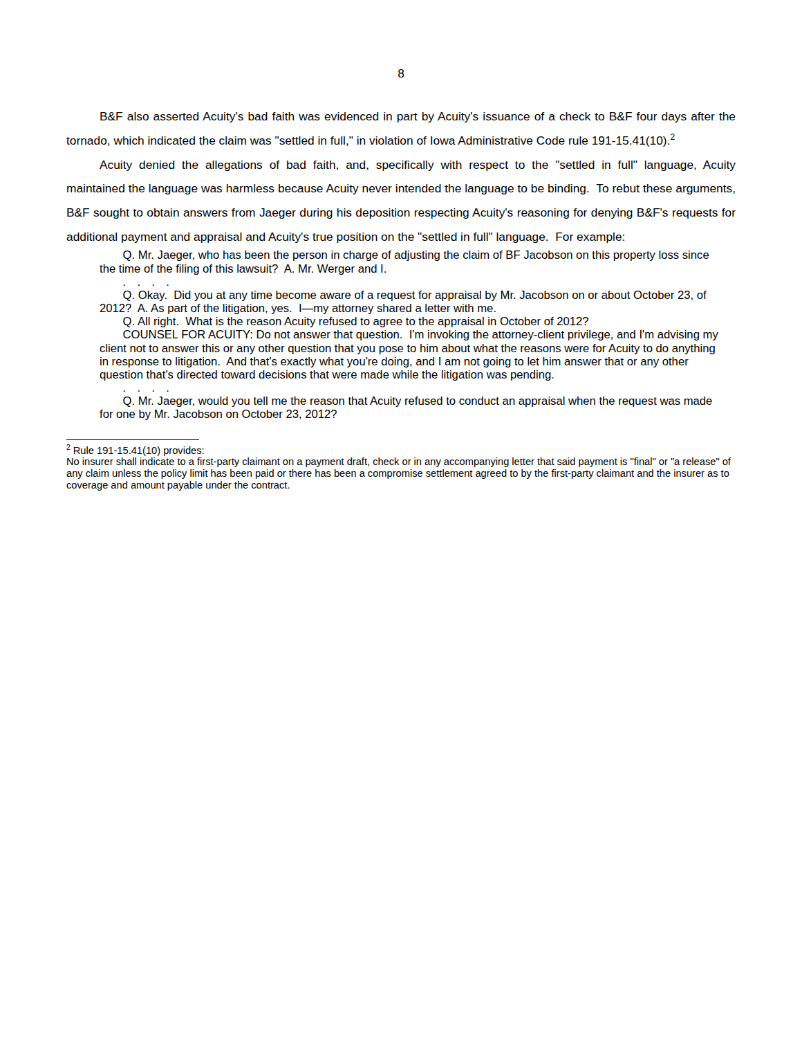8
B&F also asserted Acuity's bad faith was evidenced in part by Acuity's issuance of a check to B&F four days after the tornado, which indicated the claim was "settled in full," in violation of Iowa Administrative Code rule 191-15.41(10).2
Acuity denied the allegations of bad faith, and, specifically with respect to the "settled in full" language, Acuity maintained the language was harmless because Acuity never intended the language to be binding. To rebut these arguments, B&F sought to obtain answers from Jaeger during his deposition respecting Acuity's reasoning for denying B&F's requests for additional payment and appraisal and Acuity's true position on the "settled in full" language. For example:
Q. Mr. Jaeger, who has been the person in charge of adjusting the claim of BF Jacobson on this property loss since the time of the filing of this lawsuit? A. Mr. Werger and I.
. . . .
Q. Okay. Did you at any time become aware of a request for appraisal by Mr. Jacobson on or about October 23, of 2012? A. As part of the litigation, yes. I—my attorney shared a letter with me.
Q. All right. What is the reason Acuity refused to agree to the appraisal in October of 2012?
COUNSEL FOR ACUITY: Do not answer that question. I'm invoking the attorney-client privilege, and I'm advising my client not to answer this or any other question that you pose to him about what the reasons were for Acuity to do anything in response to litigation. And that's exactly what you're doing, and I am not going to let him answer that or any other question that's directed toward decisions that were made while the litigation was pending.
. . . .
Q. Mr. Jaeger, would you tell me the reason that Acuity refused to conduct an appraisal when the request was made for one by Mr. Jacobson on October 23, 2012?
2 Rule 191-15.41(10) provides:
No insurer shall indicate to a first-party claimant on a payment draft, check or in any accompanying letter that said payment is "final" or "a release" of any claim unless the policy limit has been paid or there has been a compromise settlement agreed to by the first-party claimant and the insurer as to coverage and amount payable under the contract.